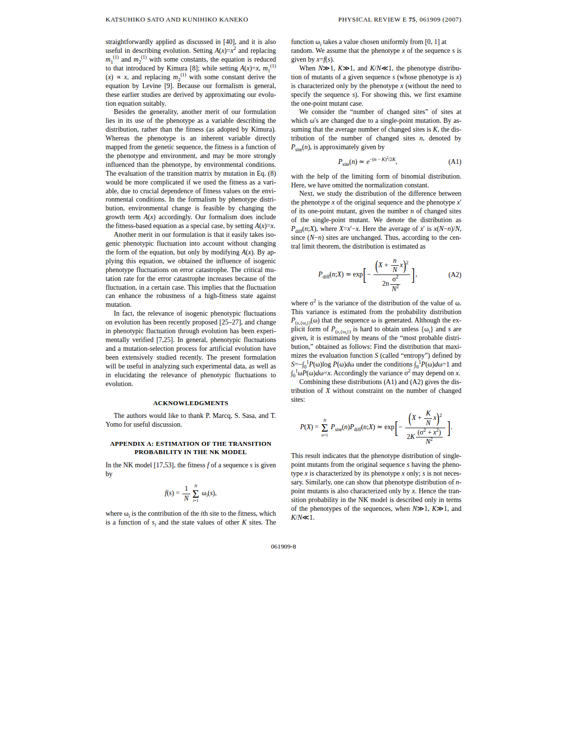Katsuhiko Sato and Kunihiko Kaneko Physical Review E 75, 061909 (2007)
straightforwardly applied as discussed in [40], and it is also useful in describing evolution. Setting A(x)=x2 and replacing m1(1) and m2(1) with some constants, the equation is reduced to that introduced by Kimura [8]; while setting A(x)=x, m1(1)(x) ∝ x, and replacing m2(1) with some constant derive the equation by Levine [9]. Because our formalism is general, these earlier studies are derived by approximating our evolution equation suitably.
Besides the generality, another merit of our formulation lies in its use of the phenotype as a variable describing the distribution, rather than the fitness (as adopted by Kimura). Whereas the phenotype is an inherent variable directly mapped from the genetic sequence, the fitness is a function of the phenotype and environment, and may be more strongly influenced than the phenotype, by environmental conditions. The evaluation of the transition matrix by mutation in Eq. (8) would be more complicated if we used the fitness as a variable, due to crucial dependence of fitness values on the environmental conditions. In the formalism by phenotype distribution, environmental change is feasible by changing the growth term A(x) accordingly. Our formalism does include the fitness-based equation as a special case, by setting A(x)=x.
Another merit in our formulation is that it easily takes isogenic phenotypic fluctuation into account without changing the form of the equation, but only by modifying A(x). By applying this equation, we obtained the influence of isogenic phenotype fluctuations on error catastrophe. The critical mutation rate for the error catastrophe increases because of the fluctuation, in a certain case. This implies that the fluctuation can enhance the robustness of a high-fitness state against mutation.
In fact, the relevance of isogenic phenotypic fluctuations on evolution has been recently proposed [25–27], and change in phenotypic fluctuation through evolution has been experimentally verified [7,25]. In general, phenotypic fluctuations and a mutation-selection process for artificial evolution have been extensively studied recently. The present formulation will be useful in analyzing such experimental data, as well as in elucidating the relevance of phenotypic fluctuations to evolution.
Acknowledgments
The authors would like to thank P. Marcq, S. Sasa, and T. Yomo for useful discussion.
Appendix A: Estimation of the Transition Probability in the NK Model
In the NK model [17,53], the fitness f of a sequence s is given by
f(s) = 1 N NΣi=1 ωi(s),
where ωi is the contribution of the ith site to the fitness, which is a function of si and the state values of other K sites. The function ωi takes a value chosen uniformly from [0, 1] at
random. We assume that the phenotype x of the sequence s is given by x=f(s).
When N≫1, K≫1, and K/N≪1, the phenotype distribution of mutants of a given sequence s (whose phenotype is x) is characterized only by the phenotype x (without the need to specify the sequence s). For showing this, we first examine the one-point mutant case.
We consider the “number of changed sites” of sites at which ω′s are changed due to a single-point mutation. By assuming that the average number of changed sites is K, the distribution of the number of changed sites n, denoted by Psite(n), is approximately given by
Psite(n) ≃ e−(n − K)2/2K,
(A1)
with the help of the limiting form of binomial distribution. Here, we have omitted the normalization constant.
Next, we study the distribution of the difference between the phenotype x of the original sequence and the phenotype x′ of its one-point mutant, given the number n of changed sites of the single-point mutant. We denote the distribution as Pdiff(n;X), where X=x′−x. Here the average of x′ is x(N−n)/N, since (N−n) sites are unchanged. Thus, according to the central limit theorem, the distribution is estimated as
Pdiff(n;X) ≃ exp[− (X + nN x)22nσ2 N2],
(A2)
where σ2 is the variance of the distribution of the value of ω. This variance is estimated from the probability distribution P(s,{ωi})(ω) that the sequence ω is generated. Although the explicit form of P(s,{ωi}) is hard to obtain unless {ωi} and s are given, it is estimated by means of the “most probable distribution,” obtained as follows: Find the distribution that maximizes the evaluation function S (called “entropy”) defined by S=−∫01P(ω)log P(ω)dω under the conditions ∫01P(ω)dω=1 and ∫01ωP(ω)dω=x. Accordingly the variance σ2 may depend on x.
Combining these distributions (A1) and (A2) gives the distribution of X without constraint on the number of changed sites:
P(X) = NΣn=1 Psite(n)Pdiff(n;X) ≃ exp[− (X + KN x)22K(σ2 + x2) N2].
This result indicates that the phenotype distribution of single-point mutants from the original sequence s having the phenotype x is characterized by its phenotype x only; s is not necessary. Similarly, one can show that phenotype distribution of n-point mutants is also characterized only by x. Hence the transition probability in the NK model is described only in terms of the phenotypes of the sequences, when N≫1, K≫1, and K/N≪1.
061909-8